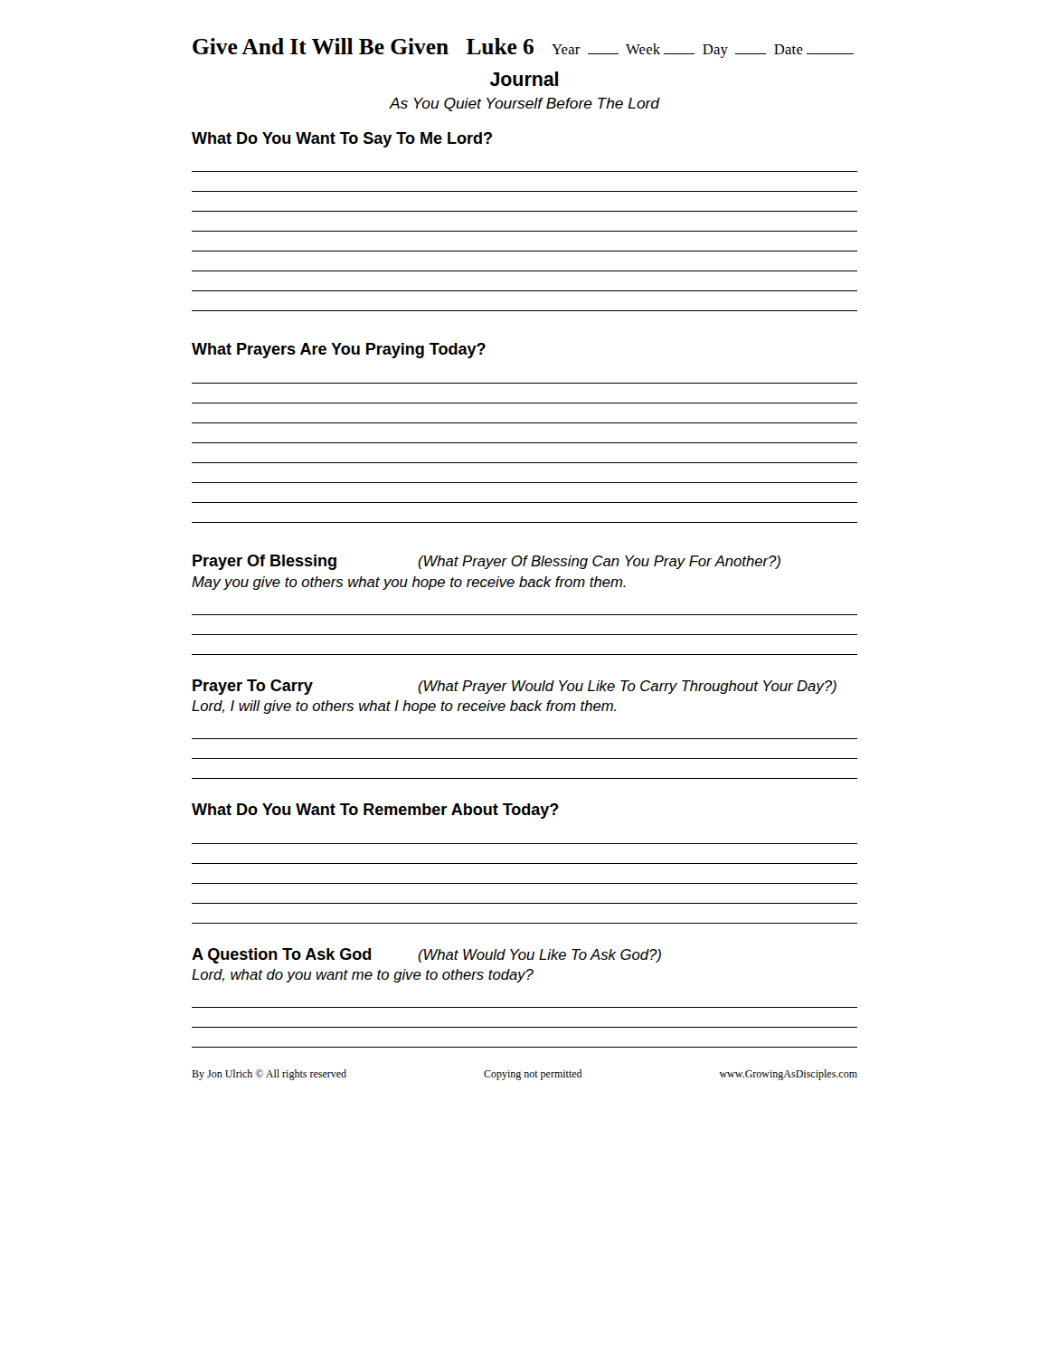Give And It Will Be Given
Luke 6
Year Week Day Date
Journal
As You Quiet Yourself Before The Lord
What Do You Want To Say To Me Lord?
What Prayers Are You Praying Today?
Prayer Of Blessing
(What Prayer Of Blessing Can You Pray For Another?)
May you give to others what you hope to receive back from them.
Prayer To Carry
(What Prayer Would You Like To Carry Throughout Your Day?)
Lord, I will give to others what I hope to receive back from them.
What Do You Want To Remember About Today?
A Question To Ask God
(What Would You Like To Ask God?)
Lord, what do you want me to give to others today?
By Jon Ulrich © All rights reserved
Copying not permitted
www.GrowingAsDisciples.com